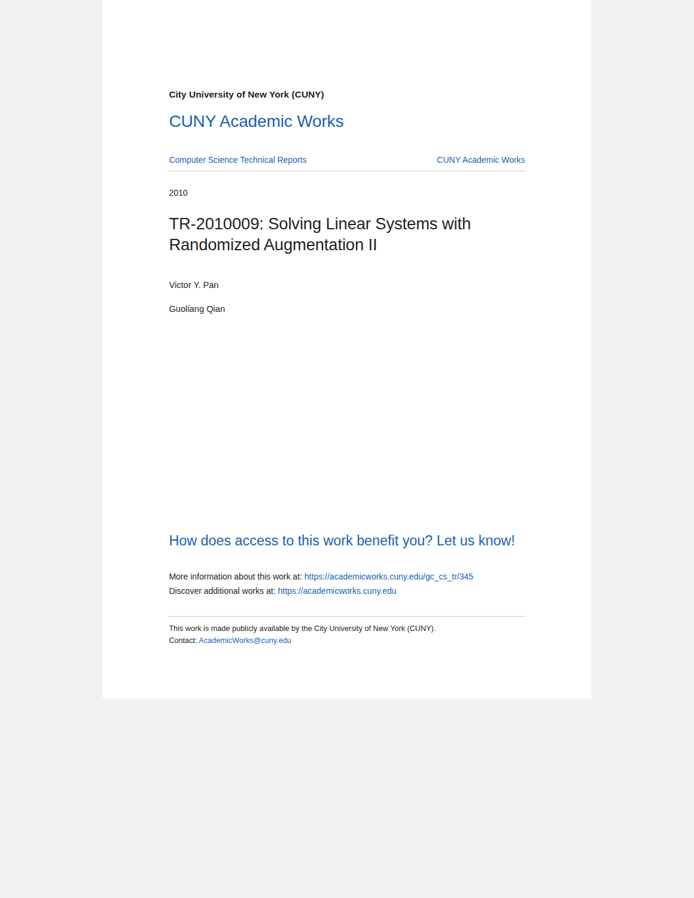City University of New York (CUNY)
CUNY Academic Works
Computer Science Technical Reports CUNY Academic Works
2010
TR-2010009: Solving Linear Systems with Randomized Augmentation II
Victor Y. Pan
Guoliang Qian
How does access to this work benefit you? Let us know!
More information about this work at: https://academicworks.cuny.edu/gc_cs_tr/345
Discover additional works at: https://academicworks.cuny.edu
This work is made publicly available by the City University of New York (CUNY).
Contact: AcademicWorks@cuny.edu